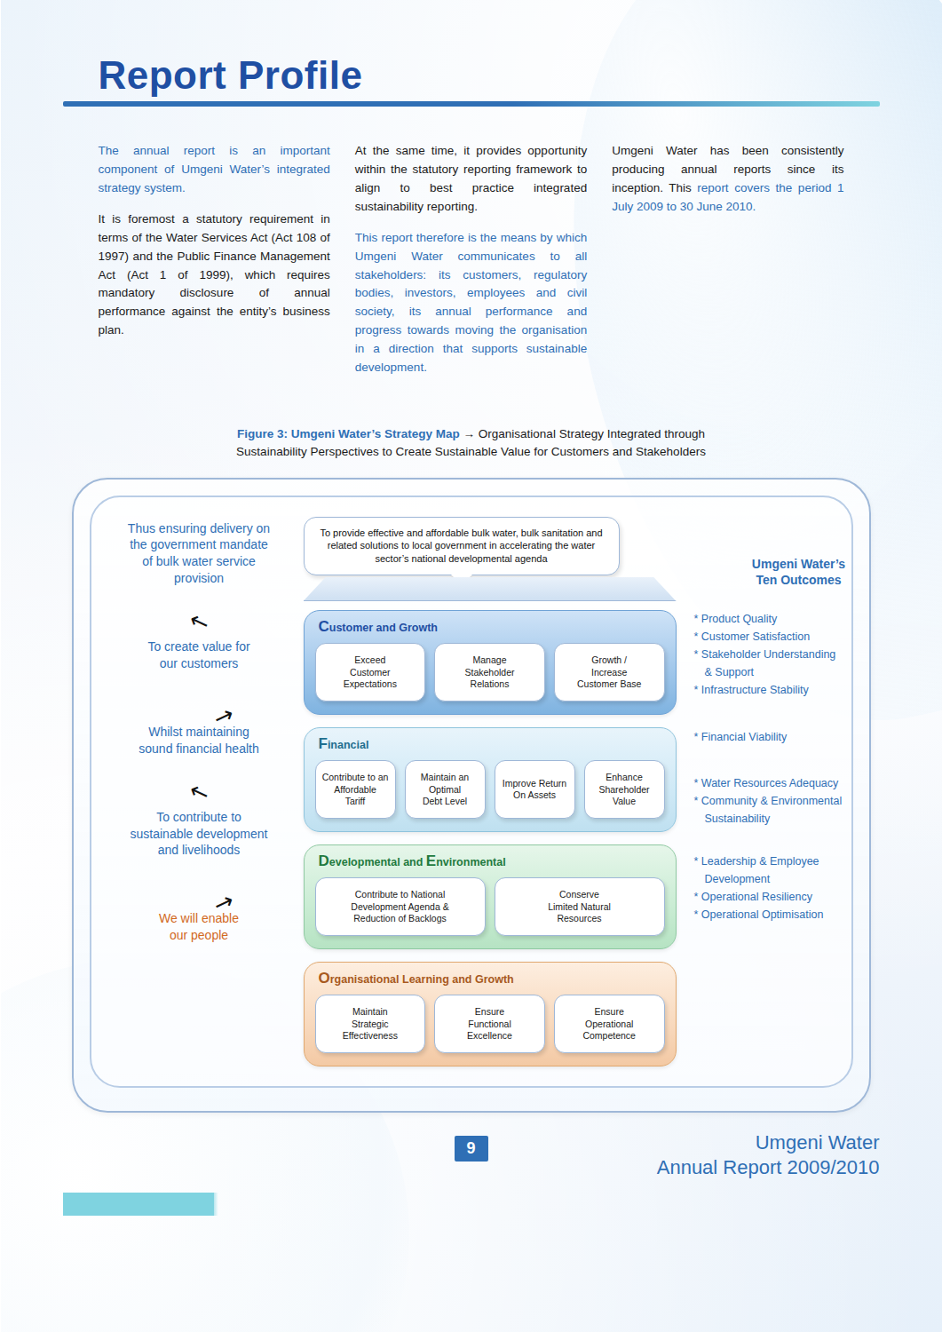Report Profile
The annual report is an important component of Umgeni Water’s integrated strategy system.
It is foremost a statutory requirement in terms of the Water Services Act (Act 108 of 1997) and the Public Finance Management Act (Act 1 of 1999), which requires mandatory disclosure of annual performance against the entity’s business plan.
At the same time, it provides opportunity within the statutory reporting framework to align to best practice integrated sustainability reporting.
This report therefore is the means by which Umgeni Water communicates to all stakeholders: its customers, regulatory bodies, investors, employees and civil society, its annual performance and progress towards moving the organisation in a direction that supports sustainable development.
Umgeni Water has been consistently producing annual reports since its inception. This report covers the period 1 July 2009 to 30 June 2010.
Figure 3: Umgeni Water’s Strategy Map → Organisational Strategy Integrated through
Sustainability Perspectives to Create Sustainable Value for Customers and Stakeholders
Thus ensuring delivery on
the government mandate
of bulk water service
provision
↖
To create value for
our customers
↗
Whilst maintaining
sound financial health
↖
To contribute to
sustainable development
and livelihoods
↗
We will enable
our people
To provide effective and affordable bulk water, bulk sanitation and related solutions to local government in accelerating the water sector’s national developmental agenda
Customer and Growth
Exceed
Customer
Expectations
Manage
Stakeholder
Relations
Growth /
Increase
Customer Base
Financial
Contribute to an
Affordable
Tariff
Maintain an
Optimal
Debt Level
Improve Return
On Assets
Enhance
Shareholder
Value
Developmental and Environmental
Contribute to National
Development Agenda &
Reduction of Backlogs
Conserve
Limited Natural
Resources
Organisational Learning and Growth
Maintain
Strategic
Effectiveness
Ensure
Functional
Excellence
Ensure
Operational
Competence
Umgeni Water’s
Ten Outcomes
* Product Quality
* Customer Satisfaction
* Stakeholder Understanding
& Support
* Infrastructure Stability
* Financial Viability
* Water Resources Adequacy
* Community & Environmental
Sustainability
* Leadership & Employee
Development
* Operational Resiliency
* Operational Optimisation
9
Umgeni Water
Annual Report 2009/2010